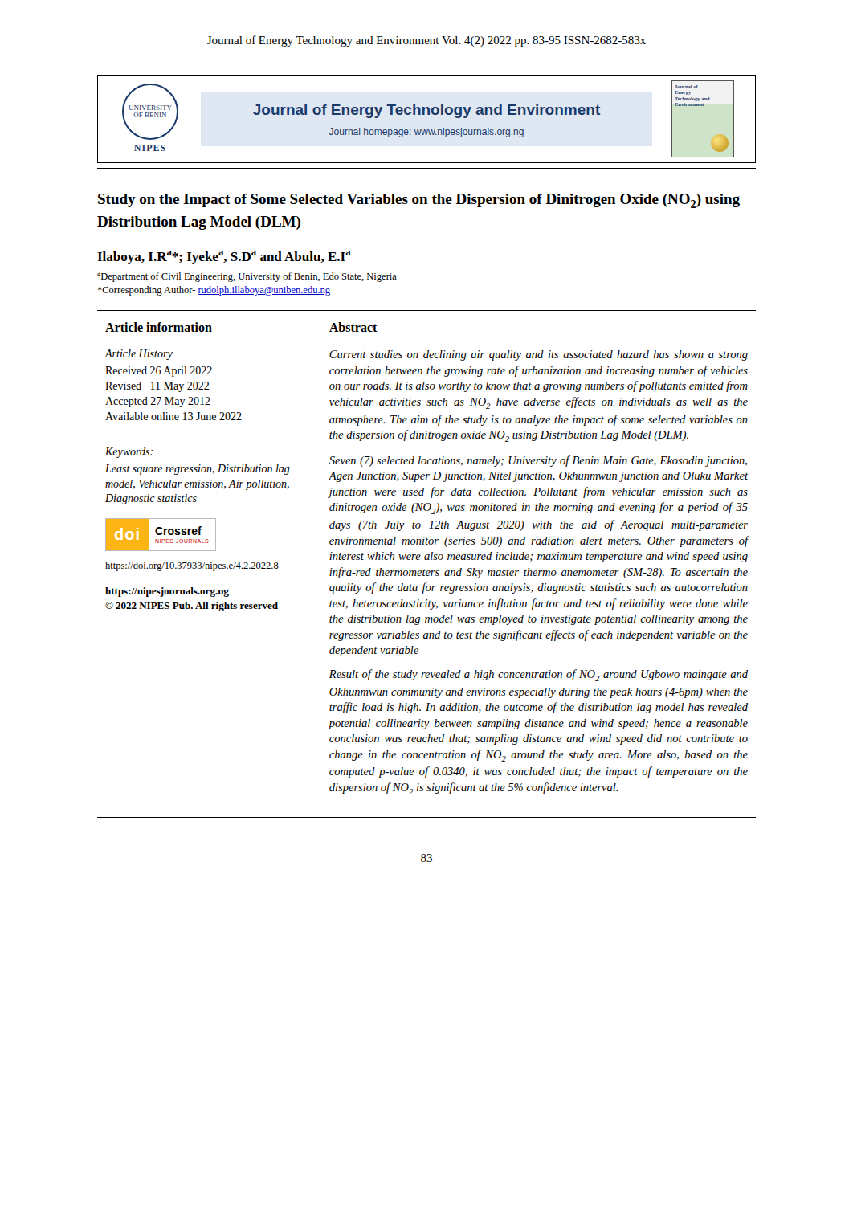Journal of Energy Technology and Environment Vol. 4(2) 2022 pp. 83-95 ISSN-2682-583x
UNIVERSITY
OF BENIN
NIPES
Journal of Energy Technology and Environment
Journal homepage: www.nipesjournals.org.ng
Journal of
Energy
Technology and
Environment
Study on the Impact of Some Selected Variables on the Dispersion of Dinitrogen Oxide (NO2) using Distribution Lag Model (DLM)
Ilaboya, I.Ra*; Iyekea, S.Da and Abulu, E.Ia
aDepartment of Civil Engineering, University of Benin, Edo State, Nigeria
*Corresponding Author- rudolph.illaboya@uniben.edu.ng
| Article information Article History Received 26 April 2022 Revised 11 May 2022 Accepted 27 May 2012 Available online 13 June 2022 Keywords: Least square regression, Distribution lag model, Vehicular emission, Air pollution, Diagnostic statistics doi Crossref NIPES JOURNALS https://doi.org/10.37933/nipes.e/4.2.2022.8 https://nipesjournals.org.ng © 2022 NIPES Pub. All rights reserved | Abstract Current studies on declining air quality and its associated hazard has shown a strong correlation between the growing rate of urbanization and increasing number of vehicles on our roads. It is also worthy to know that a growing numbers of pollutants emitted from vehicular activities such as NO 2 have adverse effects on individuals as well as the atmosphere. The aim of the study is to analyze the impact of some selected variables on the dispersion of dinitrogen oxide NO 2 using Distribution Lag Model (DLM). Seven (7) selected locations, namely; University of Benin Main Gate, Ekosodin junction, Agen Junction, Super D junction, Nitel junction, Okhunmwun junction and Oluku Market junction were used for data collection. Pollutant from vehicular emission such as dinitrogen oxide (NO 2 ), was monitored in the morning and evening for a period of 35 days (7th July to 12th August 2020) with the aid of Aeroqual multi-parameter environmental monitor (series 500) and radiation alert meters. Other parameters of interest which were also measured include; maximum temperature and wind speed using infra-red thermometers and Sky master thermo anemometer (SM-28). To ascertain the quality of the data for regression analysis, diagnostic statistics such as autocorrelation test, heteroscedasticity, variance inflation factor and test of reliability were done while the distribution lag model was employed to investigate potential collinearity among the regressor variables and to test the significant effects of each independent variable on the dependent variable Result of the study revealed a high concentration of NO 2 around Ugbowo maingate and Okhunmwun community and environs especially during the peak hours (4-6pm) when the traffic load is high. In addition, the outcome of the distribution lag model has revealed potential collinearity between sampling distance and wind speed; hence a reasonable conclusion was reached that; sampling distance and wind speed did not contribute to change in the concentration of NO 2 around the study area. More also, based on the computed p-value of 0.0340, it was concluded that; the impact of temperature on the dispersion of NO 2 is significant at the 5% confidence interval. |
83